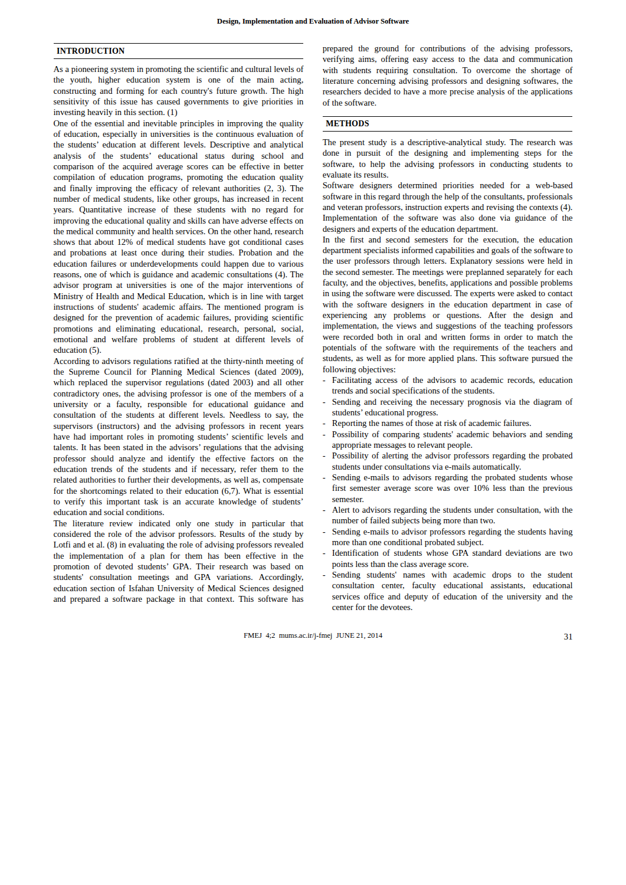Design, Implementation and Evaluation of Advisor Software
INTRODUCTION
As a pioneering system in promoting the scientific and cultural levels of the youth, higher education system is one of the main acting, constructing and forming for each country's future growth. The high sensitivity of this issue has caused governments to give priorities in investing heavily in this section. (1)
One of the essential and inevitable principles in improving the quality of education, especially in universities is the continuous evaluation of the students’ education at different levels. Descriptive and analytical analysis of the students’ educational status during school and comparison of the acquired average scores can be effective in better compilation of education programs, promoting the education quality and finally improving the efficacy of relevant authorities (2, 3). The number of medical students, like other groups, has increased in recent years. Quantitative increase of these students with no regard for improving the educational quality and skills can have adverse effects on the medical community and health services. On the other hand, research shows that about 12% of medical students have got conditional cases and probations at least once during their studies. Probation and the education failures or underdevelopments could happen due to various reasons, one of which is guidance and academic consultations (4). The advisor program at universities is one of the major interventions of Ministry of Health and Medical Education, which is in line with target instructions of students' academic affairs. The mentioned program is designed for the prevention of academic failures, providing scientific promotions and eliminating educational, research, personal, social, emotional and welfare problems of student at different levels of education (5).
According to advisors regulations ratified at the thirty-ninth meeting of the Supreme Council for Planning Medical Sciences (dated 2009), which replaced the supervisor regulations (dated 2003) and all other contradictory ones, the advising professor is one of the members of a university or a faculty, responsible for educational guidance and consultation of the students at different levels. Needless to say, the supervisors (instructors) and the advising professors in recent years have had important roles in promoting students’ scientific levels and talents. It has been stated in the advisors’ regulations that the advising professor should analyze and identify the effective factors on the education trends of the students and if necessary, refer them to the related authorities to further their developments, as well as, compensate for the shortcomings related to their education (6,7). What is essential to verify this important task is an accurate knowledge of students’ education and social conditions.
The literature review indicated only one study in particular that considered the role of the advisor professors. Results of the study by Lotfi and et al. (8) in evaluating the role of advising professors revealed the implementation of a plan for them has been effective in the promotion of devoted students’ GPA. Their research was based on students' consultation meetings and GPA variations. Accordingly, education section of Isfahan University of Medical Sciences designed and prepared a software package in that context. This software has prepared the ground for contributions of the advising professors, verifying aims, offering easy access to the data and communication with students requiring consultation. To overcome the shortage of literature concerning advising professors and designing softwares, the researchers decided to have a more precise analysis of the applications of the software.
METHODS
The present study is a descriptive-analytical study. The research was done in pursuit of the designing and implementing steps for the software, to help the advising professors in conducting students to evaluate its results.
Software designers determined priorities needed for a web-based software in this regard through the help of the consultants, professionals and veteran professors, instruction experts and revising the contexts (4). Implementation of the software was also done via guidance of the designers and experts of the education department.
In the first and second semesters for the execution, the education department specialists informed capabilities and goals of the software to the user professors through letters. Explanatory sessions were held in the second semester. The meetings were preplanned separately for each faculty, and the objectives, benefits, applications and possible problems in using the software were discussed. The experts were asked to contact with the software designers in the education department in case of experiencing any problems or questions. After the design and implementation, the views and suggestions of the teaching professors were recorded both in oral and written forms in order to match the potentials of the software with the requirements of the teachers and students, as well as for more applied plans. This software pursued the following objectives:
Facilitating access of the advisors to academic records, education trends and social specifications of the students.
Sending and receiving the necessary prognosis via the diagram of students’ educational progress.
Reporting the names of those at risk of academic failures.
Possibility of comparing students' academic behaviors and sending appropriate messages to relevant people.
Possibility of alerting the advisor professors regarding the probated students under consultations via e-mails automatically.
Sending e-mails to advisors regarding the probated students whose first semester average score was over 10% less than the previous semester.
Alert to advisors regarding the students under consultation, with the number of failed subjects being more than two.
Sending e-mails to advisor professors regarding the students having more than one conditional probated subject.
Identification of students whose GPA standard deviations are two points less than the class average score.
Sending students' names with academic drops to the student consultation center, faculty educational assistants, educational services office and deputy of education of the university and the center for the devotees.
FMEJ 4;2 mums.ac.ir/j-fmej JUNE 21, 2014 31